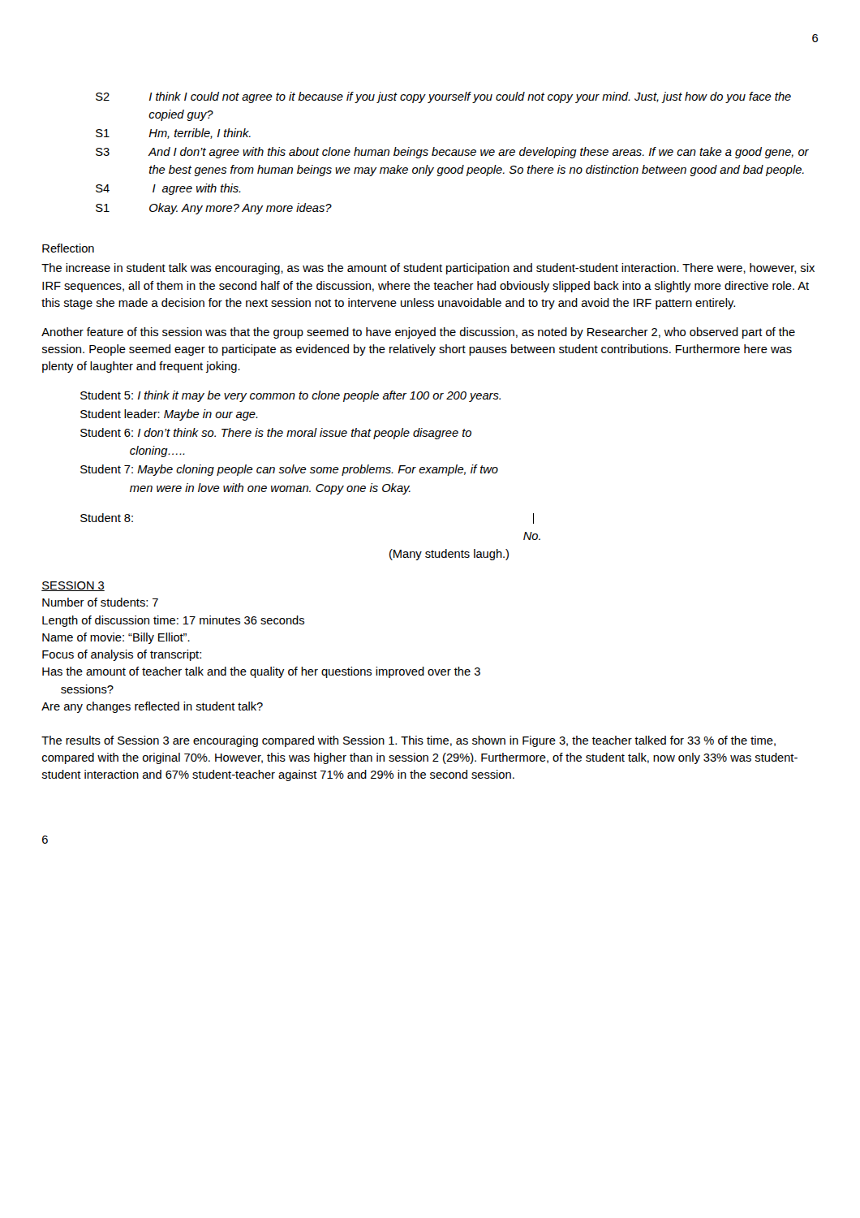6
S2
I think I could not agree to it because if you just copy yourself you could not copy your mind. Just, just how do you face the copied guy?
S1
Hm, terrible, I think.
S3
And I don’t agree with this about clone human beings because we are developing these areas. If we can take a good gene, or the best genes from human beings we may make only good people. So there is no distinction between good and bad people.
S4
I agree with this.
S1
Okay. Any more? Any more ideas?
Reflection
The increase in student talk was encouraging, as was the amount of student participation and student-student interaction. There were, however, six IRF sequences, all of them in the second half of the discussion, where the teacher had obviously slipped back into a slightly more directive role. At this stage she made a decision for the next session not to intervene unless unavoidable and to try and avoid the IRF pattern entirely.
Another feature of this session was that the group seemed to have enjoyed the discussion, as noted by Researcher 2, who observed part of the session. People seemed eager to participate as evidenced by the relatively short pauses between student contributions. Furthermore here was plenty of laughter and frequent joking.
Student 5: I think it may be very common to clone people after 100 or 200 years.
Student leader: Maybe in our age.
Student 6: I don’t think so. There is the moral issue that people disagree to
cloning…..
Student 7: Maybe cloning people can solve some problems. For example, if two
men were in love with one woman. Copy one is Okay.
Student 8:
No.
(Many students laugh.)
SESSION 3
Number of students: 7
Length of discussion time: 17 minutes 36 seconds
Name of movie: “Billy Elliot”.
Focus of analysis of transcript:
Has the amount of teacher talk and the quality of her questions improved over the 3
sessions?
Are any changes reflected in student talk?
The results of Session 3 are encouraging compared with Session 1. This time, as shown in Figure 3, the teacher talked for 33 % of the time, compared with the original 70%. However, this was higher than in session 2 (29%). Furthermore, of the student talk, now only 33% was student-student interaction and 67% student-teacher against 71% and 29% in the second session.
6